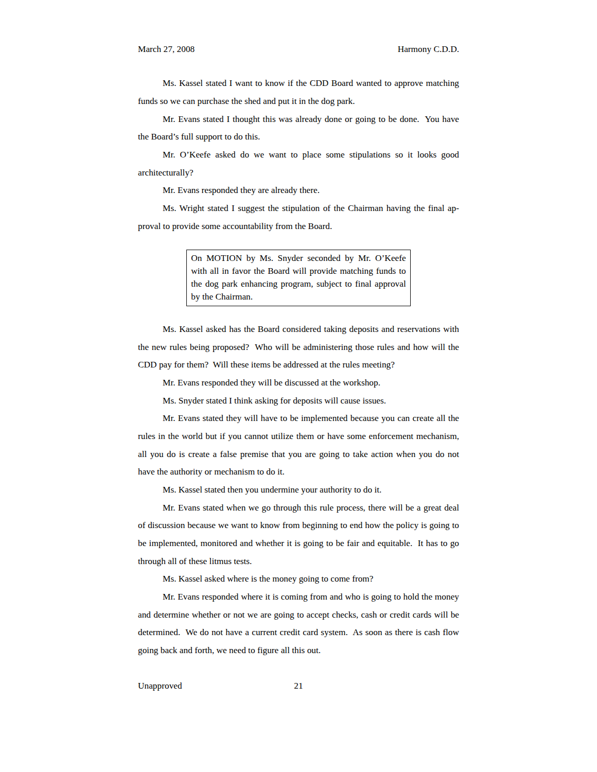March 27, 2008 Harmony C.D.D.
Ms. Kassel stated I want to know if the CDD Board wanted to approve matching funds so we can purchase the shed and put it in the dog park.
Mr. Evans stated I thought this was already done or going to be done. You have the Board’s full support to do this.
Mr. O’Keefe asked do we want to place some stipulations so it looks good architecturally?
Mr. Evans responded they are already there.
Ms. Wright stated I suggest the stipulation of the Chairman having the final approval to provide some accountability from the Board.
On MOTION by Ms. Snyder seconded by Mr. O’Keefe with all in favor the Board will provide matching funds to the dog park enhancing program, subject to final approval by the Chairman.
Ms. Kassel asked has the Board considered taking deposits and reservations with the new rules being proposed? Who will be administering those rules and how will the CDD pay for them? Will these items be addressed at the rules meeting?
Mr. Evans responded they will be discussed at the workshop.
Ms. Snyder stated I think asking for deposits will cause issues.
Mr. Evans stated they will have to be implemented because you can create all the rules in the world but if you cannot utilize them or have some enforcement mechanism, all you do is create a false premise that you are going to take action when you do not have the authority or mechanism to do it.
Ms. Kassel stated then you undermine your authority to do it.
Mr. Evans stated when we go through this rule process, there will be a great deal of discussion because we want to know from beginning to end how the policy is going to be implemented, monitored and whether it is going to be fair and equitable. It has to go through all of these litmus tests.
Ms. Kassel asked where is the money going to come from?
Mr. Evans responded where it is coming from and who is going to hold the money and determine whether or not we are going to accept checks, cash or credit cards will be determined. We do not have a current credit card system. As soon as there is cash flow going back and forth, we need to figure all this out.
Unapproved 21